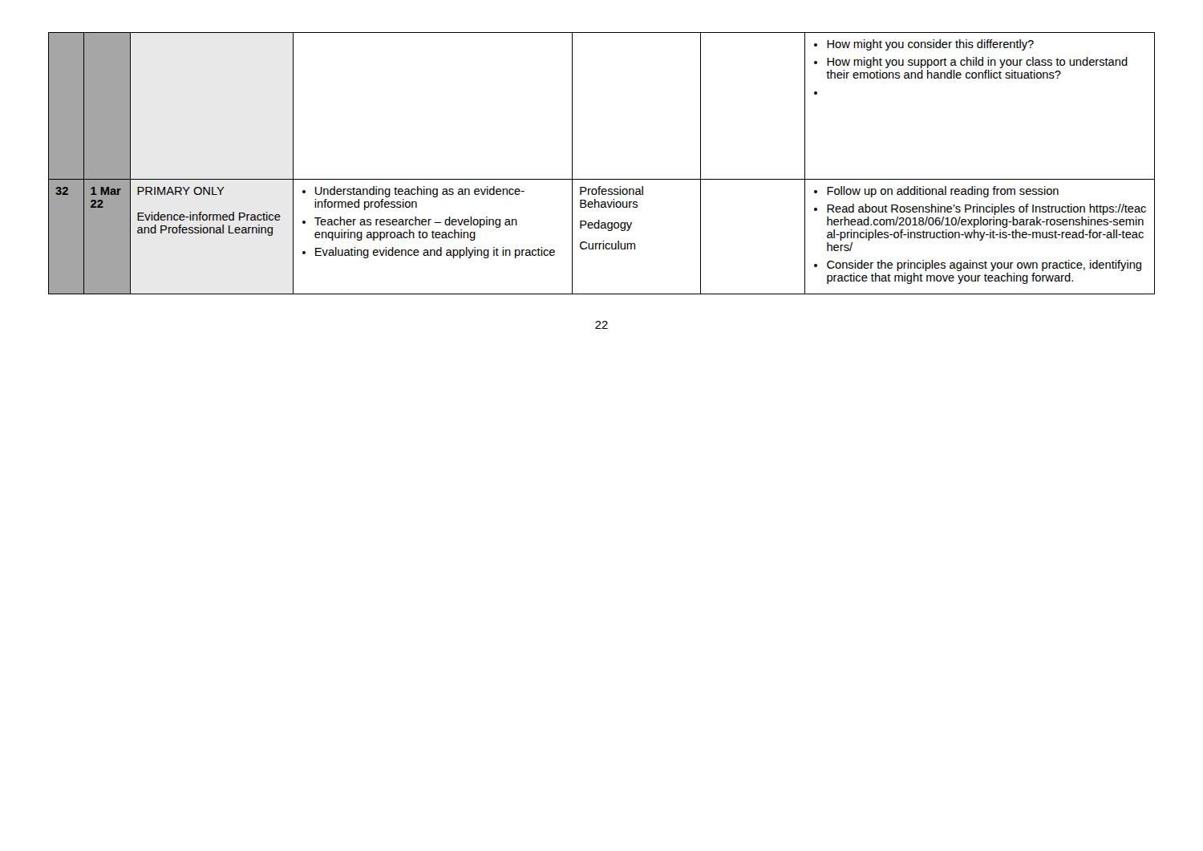| | | | | | | How might you consider this differently? How might you support a child in your class to understand their emotions and handle conflict situations? |
| 32 | 1 Mar 22 | PRIMARY ONLY Evidence-informed Practice and Professional Learning | Understanding teaching as an evidence-informed profession Teacher as researcher – developing an enquiring approach to teaching Evaluating evidence and applying it in practice | Professional Behaviours Pedagogy Curriculum | | Follow up on additional reading from session Read about Rosenshine’s Principles of Instruction https://teacherhead.com/2018/06/10/exploring-barak-rosenshines-seminal-principles-of-instruction-why-it-is-the-must-read-for-all-teachers/ Consider the principles against your own practice, identifying practice that might move your teaching forward. |
22